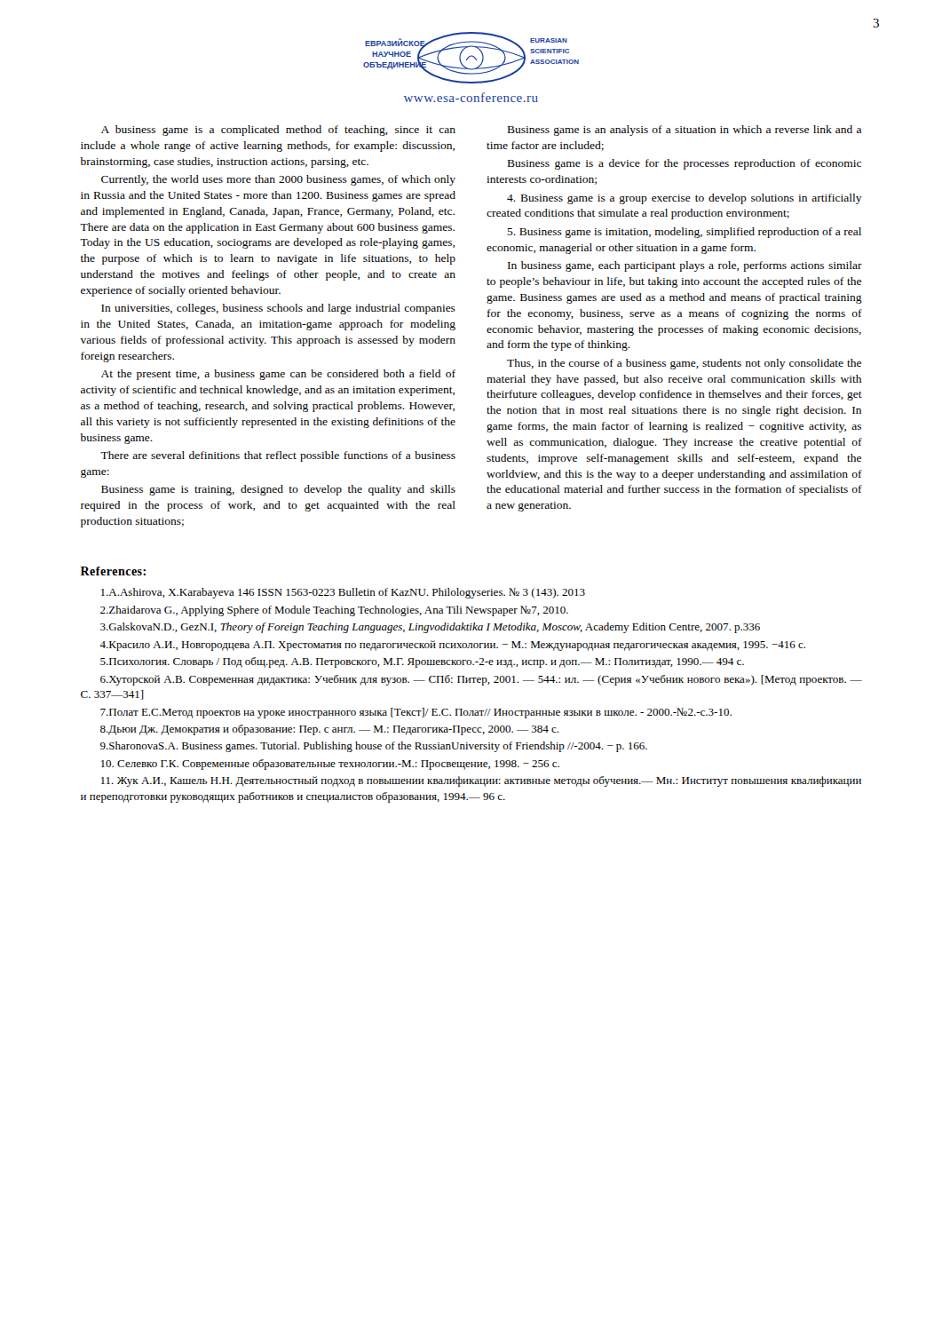3
ЕВРАЗИЙСКОЕ НАУЧНОЕ ОБЪЕДИНЕНИЕ EURASIAN SCIENTIFIC ASSOCIATION
www.esa-conference.ru
A business game is a complicated method of teaching, since it can include a whole range of active learning methods, for example: discussion, brainstorming, case studies, instruction actions, parsing, etc.
Currently, the world uses more than 2000 business games, of which only in Russia and the United States - more than 1200. Business games are spread and implemented in England, Canada, Japan, France, Germany, Poland, etc. There are data on the application in East Germany about 600 business games. Today in the US education, sociograms are developed as role-playing games, the purpose of which is to learn to navigate in life situations, to help understand the motives and feelings of other people, and to create an experience of socially oriented behaviour.
In universities, colleges, business schools and large industrial companies in the United States, Canada, an imitation-game approach for modeling various fields of professional activity. This approach is assessed by modern foreign researchers.
At the present time, a business game can be considered both a field of activity of scientific and technical knowledge, and as an imitation experiment, as a method of teaching, research, and solving practical problems. However, all this variety is not sufficiently represented in the existing definitions of the business game.
There are several definitions that reflect possible functions of a business game:
Business game is training, designed to develop the quality and skills required in the process of work, and to get acquainted with the real production situations;
Business game is an analysis of a situation in which a reverse link and a time factor are included;
Business game is a device for the processes reproduction of economic interests co-ordination;
4. Business game is a group exercise to develop solutions in artificially created conditions that simulate a real production environment;
5. Business game is imitation, modeling, simplified reproduction of a real economic, managerial or other situation in a game form.
In business game, each participant plays a role, performs actions similar to people’s behaviour in life, but taking into account the accepted rules of the game. Business games are used as a method and means of practical training for the economy, business, serve as a means of cognizing the norms of economic behavior, mastering the processes of making economic decisions, and form the type of thinking.
Thus, in the course of a business game, students not only consolidate the material they have passed, but also receive oral communication skills with theirfuture colleagues, develop confidence in themselves and their forces, get the notion that in most real situations there is no single right decision. In game forms, the main factor of learning is realized − cognitive activity, as well as communication, dialogue. They increase the creative potential of students, improve self-management skills and self-esteem, expand the worldview, and this is the way to a deeper understanding and assimilation of the educational material and further success in the formation of specialists of a new generation.
References:
1.A.Ashirova, X.Karabayeva 146 ISSN 1563-0223 Bulletin of KazNU. Philologyseries. № 3 (143). 2013
2.Zhaidarova G., Applying Sphere of Module Teaching Technologies, Ana Tili Newspaper №7, 2010.
3.GalskovaN.D., GezN.I, Theory of Foreign Teaching Languages, Lingvodidaktika I Metodika, Moscow, Academy Edition Centre, 2007. p.336
4.Красило А.И., Новгородцева А.П. Хрестоматия по педагогической психологии. − М.: Международная педагогическая академия, 1995. −416 с.
5.Психология. Словарь / Под общ.ред. А.В. Петровского, М.Г. Ярошевского.-2-е изд., испр. и доп.— М.: Политиздат, 1990.— 494 с.
6.Хуторской А.В. Современная дидактика: Учебник для вузов. — СПб: Питер, 2001. — 544.: ил. — (Серия «Учебник нового века»). [Метод проектов. — С. 337—341]
7.Полат Е.С.Метод проектов на уроке иностранного языка [Текст]/ Е.С. Полат// Иностранные языки в школе. - 2000.-№2.-с.3-10.
8.Дьюи Дж. Демократия и образование: Пер. с англ. — М.: Педагогика-Пресс, 2000. — 384 с.
9.SharonovaS.A. Business games. Tutorial. Publishing house of the RussianUniversity of Friendship //-2004. − p. 166.
10. Селевко Г.К. Современные образовательные технологии.-М.: Просвещение, 1998. − 256 с.
11. Жук А.И., Кашель Н.Н. Деятельностный подход в повышении квалификации: активные методы обучения.— Мн.: Институт повышения квалификации и переподготовки руководящих работников и специалистов образования, 1994.— 96 с.